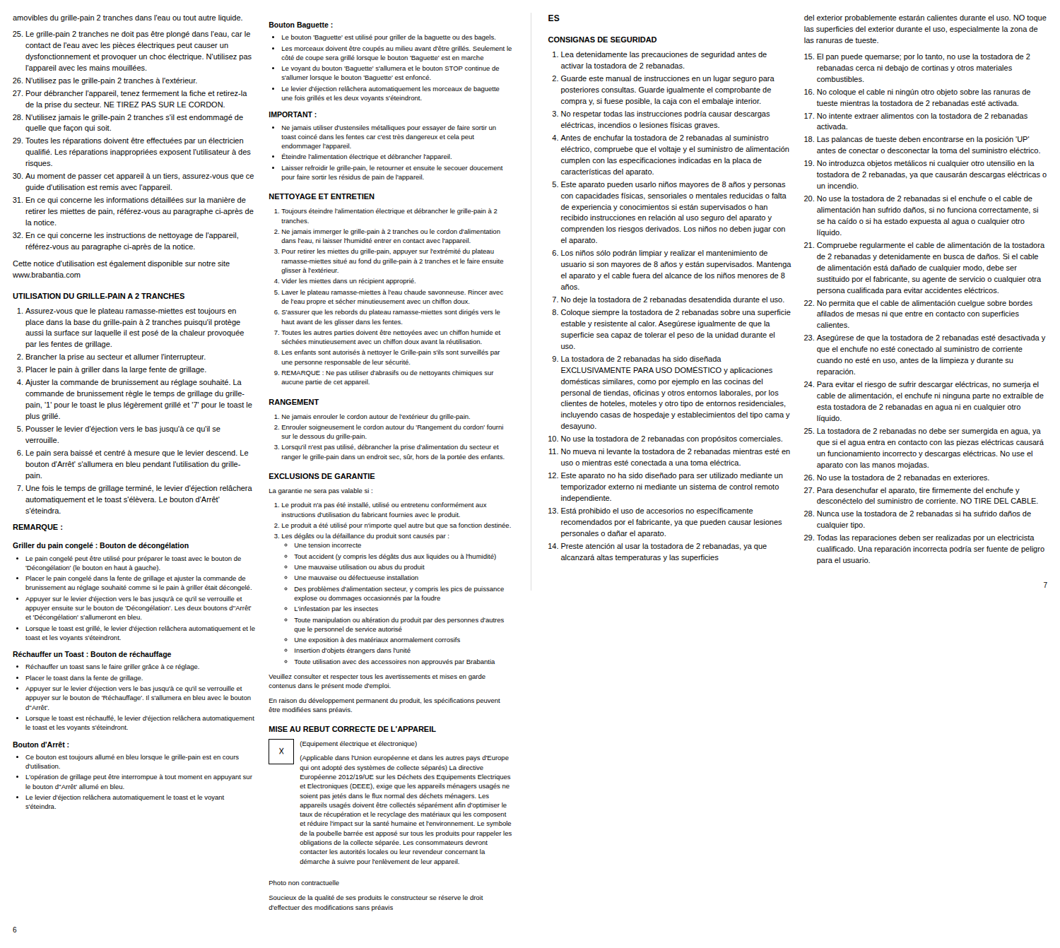amovibles du grille-pain 2 tranches dans l'eau ou tout autre liquide.
Le grille-pain 2 tranches ne doit pas être plongé dans l'eau, car le contact de l'eau avec les pièces électriques peut causer un dysfonctionnement et provoquer un choc électrique. N'utilisez pas l'appareil avec les mains mouillées.
N'utilisez pas le grille-pain 2 tranches à l'extérieur.
Pour débrancher l'appareil, tenez fermement la fiche et retirez-la de la prise du secteur. NE TIREZ PAS SUR LE CORDON.
N'utilisez jamais le grille-pain 2 tranches s'il est endommagé de quelle que façon qui soit.
Toutes les réparations doivent être effectuées par un électricien qualifié. Les réparations inappropriées exposent l'utilisateur à des risques.
Au moment de passer cet appareil à un tiers, assurez-vous que ce guide d'utilisation est remis avec l'appareil.
En ce qui concerne les informations détaillées sur la manière de retirer les miettes de pain, référez-vous au paragraphe ci-après de la notice.
En ce qui concerne les instructions de nettoyage de l'appareil, référez-vous au paragraphe ci-après de la notice.
Cette notice d'utilisation est également disponible sur notre site www.brabantia.com
Utilisation du grille-pain a 2 tranches
Assurez-vous que le plateau ramasse-miettes est toujours en place dans la base du grille-pain à 2 tranches puisqu'il protège aussi la surface sur laquelle il est posé de la chaleur provoquée par les fentes de grillage.
Brancher la prise au secteur et allumer l'interrupteur.
Placer le pain à griller dans la large fente de grillage.
Ajuster la commande de brunissement au réglage souhaité. La commande de brunissement règle le temps de grillage du grille-pain, '1' pour le toast le plus légèrement grillé et '7' pour le toast le plus grillé.
Pousser le levier d'éjection vers le bas jusqu'à ce qu'il se verrouille.
Le pain sera baissé et centré à mesure que le levier descend. Le bouton d'Arrêt' s'allumera en bleu pendant l'utilisation du grille-pain.
Une fois le temps de grillage terminé, le levier d'éjection relâchera automatiquement et le toast s'élèvera. Le bouton d'Arrêt' s'éteindra.
REMARQUE :
Griller du pain congelé : Bouton de décongélation
Le pain congelé peut être utilisé pour préparer le toast avec le bouton de 'Décongélation' (le bouton en haut à gauche).
Placer le pain congelé dans la fente de grillage et ajuster la commande de brunissement au réglage souhaité comme si le pain à griller était décongelé.
Appuyer sur le levier d'éjection vers le bas jusqu'à ce qu'il se verrouille et appuyer ensuite sur le bouton de 'Décongélation'. Les deux boutons d''Arrêt' et 'Décongélation' s'allumeront en bleu.
Lorsque le toast est grillé, le levier d'éjection relâchera automatiquement et le toast et les voyants s'éteindront.
Réchauffer un Toast : Bouton de réchauffage
Réchauffer un toast sans le faire griller grâce à ce réglage.
Placer le toast dans la fente de grillage.
Appuyer sur le levier d'éjection vers le bas jusqu'à ce qu'il se verrouille et appuyer sur le bouton de 'Réchauffage'. Il s'allumera en bleu avec le bouton d''Arrêt'.
Lorsque le toast est réchauffé, le levier d'éjection relâchera automatiquement le toast et les voyants s'éteindront.
Bouton d'Arrêt :
Ce bouton est toujours allumé en bleu lorsque le grille-pain est en cours d'utilisation.
L'opération de grillage peut être interrompue à tout moment en appuyant sur le bouton d''Arrêt' allumé en bleu.
Le levier d'éjection relâchera automatiquement le toast et le voyant s'éteindra.
Bouton Baguette :
Le bouton 'Baguette' est utilisé pour griller de la baguette ou des bagels.
Les morceaux doivent être coupés au milieu avant d'être grillés. Seulement le côté de coupe sera grillé lorsque le bouton 'Baguette' est en marche
Le voyant du bouton 'Baguette' s'allumera et le bouton STOP continue de s'allumer lorsque le bouton 'Baguette' est enfoncé.
Le levier d'éjection relâchera automatiquement les morceaux de baguette une fois grillés et les deux voyants s'éteindront.
IMPORTANT :
Ne jamais utiliser d'ustensiles métalliques pour essayer de faire sortir un toast coincé dans les fentes car c'est très dangereux et cela peut endommager l'appareil.
Éteindre l'alimentation électrique et débrancher l'appareil.
Laisser refroidir le grille-pain, le retourner et ensuite le secouer doucement pour faire sortir les résidus de pain de l'appareil.
Nettoyage et entretien
Toujours éteindre l'alimentation électrique et débrancher le grille-pain à 2 tranches.
Ne jamais immerger le grille-pain à 2 tranches ou le cordon d'alimentation dans l'eau, ni laisser l'humidité entrer en contact avec l'appareil.
Pour retirer les miettes du grille-pain, appuyer sur l'extrémité du plateau ramasse-miettes situé au fond du grille-pain à 2 tranches et le faire ensuite glisser à l'extérieur.
Vider les miettes dans un récipient approprié.
Laver le plateau ramasse-miettes à l'eau chaude savonneuse. Rincer avec de l'eau propre et sécher minutieusement avec un chiffon doux.
S'assurer que les rebords du plateau ramasse-miettes sont dirigés vers le haut avant de les glisser dans les fentes.
Toutes les autres parties doivent être nettoyées avec un chiffon humide et séchées minutieusement avec un chiffon doux avant la réutilisation.
Les enfants sont autorisés à nettoyer le Grille-pain s'ils sont surveillés par une personne responsable de leur sécurité.
REMARQUE : Ne pas utiliser d'abrasifs ou de nettoyants chimiques sur aucune partie de cet appareil.
Rangement
Ne jamais enrouler le cordon autour de l'extérieur du grille-pain.
Enrouler soigneusement le cordon autour du 'Rangement du cordon' fourni sur le dessous du grille-pain.
Lorsqu'il n'est pas utilisé, débrancher la prise d'alimentation du secteur et ranger le grille-pain dans un endroit sec, sûr, hors de la portée des enfants.
Exclusions de garantie
La garantie ne sera pas valable si :
Le produit n'a pas été installé, utilisé ou entretenu conformément aux instructions d'utilisation du fabricant fournies avec le produit.
Le produit a été utilisé pour n'importe quel autre but que sa fonction destinée.
Les dégâts ou la défaillance du produit sont causés par :
Une tension incorrecte
Tout accident (y compris les dégâts dus aux liquides ou à l'humidité)
Une mauvaise utilisation ou abus du produit
Une mauvaise ou défectueuse installation
Des problèmes d'alimentation secteur, y compris les pics de puissance explose ou dommages occasionnés par la foudre
L'infestation par les insectes
Toute manipulation ou altération du produit par des personnes d'autres que le personnel de service autorisé
Une exposition à des matériaux anormalement corrosifs
Insertion d'objets étrangers dans l'unité
Toute utilisation avec des accessoires non approuvés par Brabantia
Veuillez consulter et respecter tous les avertissements et mises en garde contenus dans le présent mode d'emploi.
En raison du développement permanent du produit, les spécifications peuvent être modifiées sans préavis.
Mise au rebut correcte de l'appareil
☓
(Equipement électrique et électronique)
(Applicable dans l'Union européenne et dans les autres pays d'Europe qui ont adopté des systèmes de collecte séparés) La directive Européenne 2012/19/UE sur les Déchets des Equipements Electriques et Electroniques (DEEE), exige que les appareils ménagers usagés ne soient pas jetés dans le flux normal des déchets ménagers. Les appareils usagés doivent être collectés séparément afin d'optimiser le taux de récupération et le recyclage des matériaux qui les composent et réduire l'impact sur la santé humaine et l'environnement. Le symbole de la poubelle barrée est apposé sur tous les produits pour rappeler les obligations de la collecte séparée. Les consommateurs devront contacter les autorités locales ou leur revendeur concernant la démarche à suivre pour l'enlèvement de leur appareil.
Photo non contractuelle
Soucieux de la qualité de ses produits le constructeur se réserve le droit d'effectuer des modifications sans préavis
6
ES
Consignas de seguridad
Lea detenidamente las precauciones de seguridad antes de activar la tostadora de 2 rebanadas.
Guarde este manual de instrucciones en un lugar seguro para posteriores consultas. Guarde igualmente el comprobante de compra y, si fuese posible, la caja con el embalaje interior.
No respetar todas las instrucciones podría causar descargas eléctricas, incendios o lesiones físicas graves.
Antes de enchufar la tostadora de 2 rebanadas al suministro eléctrico, compruebe que el voltaje y el suministro de alimentación cumplen con las especificaciones indicadas en la placa de características del aparato.
Este aparato pueden usarlo niños mayores de 8 años y personas con capacidades físicas, sensoriales o mentales reducidas o falta de experiencia y conocimientos si están supervisados o han recibido instrucciones en relación al uso seguro del aparato y comprenden los riesgos derivados. Los niños no deben jugar con el aparato.
Los niños sólo podrán limpiar y realizar el mantenimiento de usuario si son mayores de 8 años y están supervisados. Mantenga el aparato y el cable fuera del alcance de los niños menores de 8 años.
No deje la tostadora de 2 rebanadas desatendida durante el uso.
Coloque siempre la tostadora de 2 rebanadas sobre una superficie estable y resistente al calor. Asegúrese igualmente de que la superficie sea capaz de tolerar el peso de la unidad durante el uso.
La tostadora de 2 rebanadas ha sido diseñada EXCLUSIVAMENTE PARA USO DOMÉSTICO y aplicaciones domésticas similares, como por ejemplo en las cocinas del personal de tiendas, oficinas y otros entornos laborales, por los clientes de hoteles, moteles y otro tipo de entornos residenciales, incluyendo casas de hospedaje y establecimientos del tipo cama y desayuno.
No use la tostadora de 2 rebanadas con propósitos comerciales.
No mueva ni levante la tostadora de 2 rebanadas mientras esté en uso o mientras esté conectada a una toma eléctrica.
Este aparato no ha sido diseñado para ser utilizado mediante un temporizador externo ni mediante un sistema de control remoto independiente.
Está prohibido el uso de accesorios no específicamente recomendados por el fabricante, ya que pueden causar lesiones personales o dañar el aparato.
Preste atención al usar la tostadora de 2 rebanadas, ya que alcanzará altas temperaturas y las superficies
del exterior probablemente estarán calientes durante el uso. NO toque las superficies del exterior durante el uso, especialmente la zona de las ranuras de tueste.
El pan puede quemarse; por lo tanto, no use la tostadora de 2 rebanadas cerca ni debajo de cortinas y otros materiales combustibles.
No coloque el cable ni ningún otro objeto sobre las ranuras de tueste mientras la tostadora de 2 rebanadas esté activada.
No intente extraer alimentos con la tostadora de 2 rebanadas activada.
Las palancas de tueste deben encontrarse en la posición 'UP' antes de conectar o desconectar la toma del suministro eléctrico.
No introduzca objetos metálicos ni cualquier otro utensilio en la tostadora de 2 rebanadas, ya que causarán descargas eléctricas o un incendio.
No use la tostadora de 2 rebanadas si el enchufe o el cable de alimentación han sufrido daños, si no funciona correctamente, si se ha caído o si ha estado expuesta al agua o cualquier otro líquido.
Compruebe regularmente el cable de alimentación de la tostadora de 2 rebanadas y detenidamente en busca de daños. Si el cable de alimentación está dañado de cualquier modo, debe ser sustituido por el fabricante, su agente de servicio o cualquier otra persona cualificada para evitar accidentes eléctricos.
No permita que el cable de alimentación cuelgue sobre bordes afilados de mesas ni que entre en contacto con superficies calientes.
Asegúrese de que la tostadora de 2 rebanadas esté desactivada y que el enchufe no esté conectado al suministro de corriente cuando no esté en uso, antes de la limpieza y durante su reparación.
Para evitar el riesgo de sufrir descargar eléctricas, no sumerja el cable de alimentación, el enchufe ni ninguna parte no extraíble de esta tostadora de 2 rebanadas en agua ni en cualquier otro líquido.
La tostadora de 2 rebanadas no debe ser sumergida en agua, ya que si el agua entra en contacto con las piezas eléctricas causará un funcionamiento incorrecto y descargas eléctricas. No use el aparato con las manos mojadas.
No use la tostadora de 2 rebanadas en exteriores.
Para desenchufar el aparato, tire firmemente del enchufe y desconéctelo del suministro de corriente. NO TIRE DEL CABLE.
Nunca use la tostadora de 2 rebanadas si ha sufrido daños de cualquier tipo.
Todas las reparaciones deben ser realizadas por un electricista cualificado. Una reparación incorrecta podría ser fuente de peligro para el usuario.
7